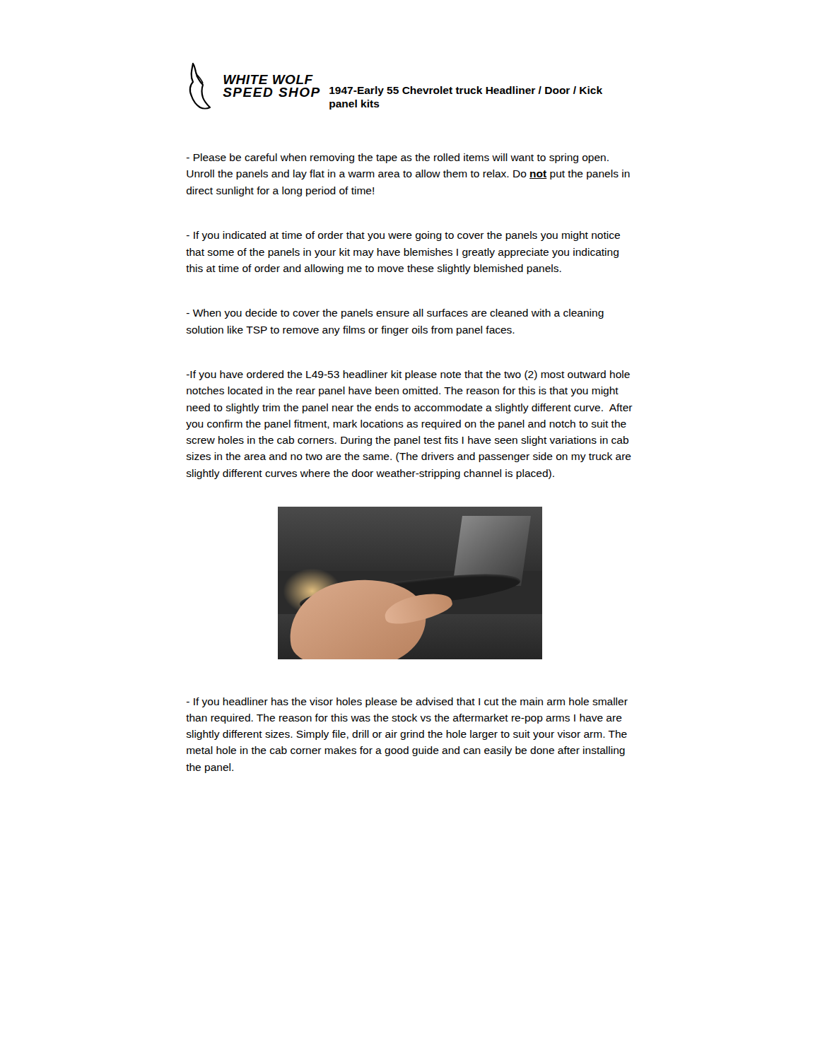WHITE WOLF
SPEED SHOP
1947-Early 55 Chevrolet truck Headliner / Door / Kick panel kits
- Please be careful when removing the tape as the rolled items will want to spring open. Unroll the panels and lay flat in a warm area to allow them to relax. Do not put the panels in direct sunlight for a long period of time!
- If you indicated at time of order that you were going to cover the panels you might notice that some of the panels in your kit may have blemishes I greatly appreciate you indicating this at time of order and allowing me to move these slightly blemished panels.
- When you decide to cover the panels ensure all surfaces are cleaned with a cleaning solution like TSP to remove any films or finger oils from panel faces.
-If you have ordered the L49-53 headliner kit please note that the two (2) most outward hole notches located in the rear panel have been omitted. The reason for this is that you might need to slightly trim the panel near the ends to accommodate a slightly different curve. After you confirm the panel fitment, mark locations as required on the panel and notch to suit the screw holes in the cab corners. During the panel test fits I have seen slight variations in cab sizes in the area and no two are the same. (The drivers and passenger side on my truck are slightly different curves where the door weather-stripping channel is placed).
- If you headliner has the visor holes please be advised that I cut the main arm hole smaller than required. The reason for this was the stock vs the aftermarket re-pop arms I have are slightly different sizes. Simply file, drill or air grind the hole larger to suit your visor arm. The metal hole in the cab corner makes for a good guide and can easily be done after installing the panel.